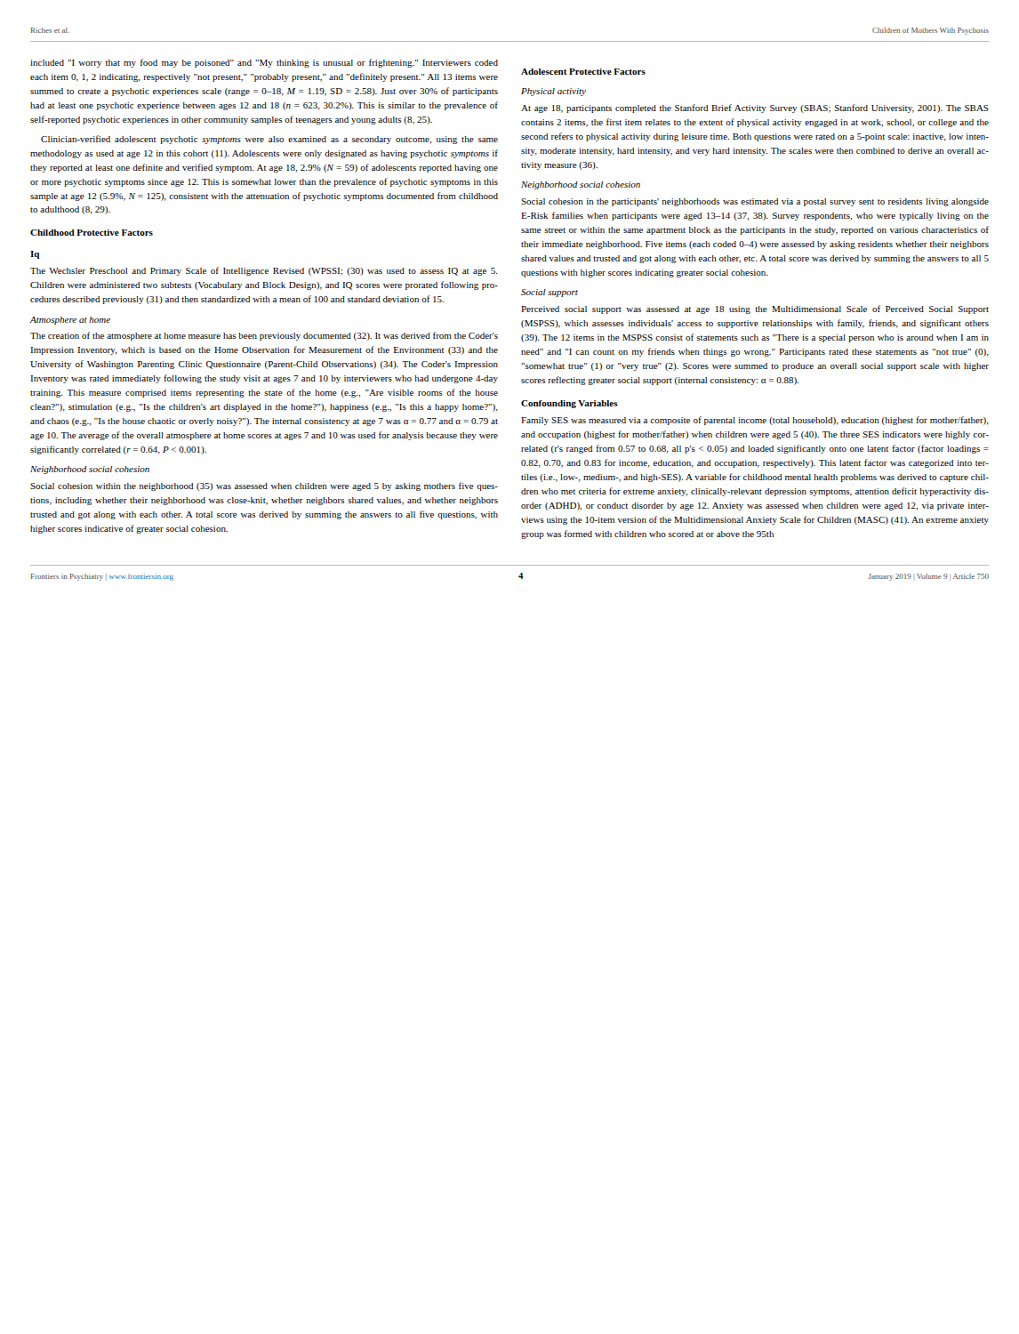Riches et al.
Children of Mothers With Psychosis
included "I worry that my food may be poisoned" and "My thinking is unusual or frightening." Interviewers coded each item 0, 1, 2 indicating, respectively "not present," "probably present," and "definitely present." All 13 items were summed to create a psychotic experiences scale (range = 0–18, M = 1.19, SD = 2.58). Just over 30% of participants had at least one psychotic experience between ages 12 and 18 (n = 623, 30.2%). This is similar to the prevalence of self-reported psychotic experiences in other community samples of teenagers and young adults (8, 25).
Clinician-verified adolescent psychotic symptoms were also examined as a secondary outcome, using the same methodology as used at age 12 in this cohort (11). Adolescents were only designated as having psychotic symptoms if they reported at least one definite and verified symptom. At age 18, 2.9% (N = 59) of adolescents reported having one or more psychotic symptoms since age 12. This is somewhat lower than the prevalence of psychotic symptoms in this sample at age 12 (5.9%, N = 125), consistent with the attenuation of psychotic symptoms documented from childhood to adulthood (8, 29).
Childhood Protective Factors
Iq
The Wechsler Preschool and Primary Scale of Intelligence Revised (WPSSI; (30) was used to assess IQ at age 5. Children were administered two subtests (Vocabulary and Block Design), and IQ scores were prorated following procedures described previously (31) and then standardized with a mean of 100 and standard deviation of 15.
Atmosphere at home
The creation of the atmosphere at home measure has been previously documented (32). It was derived from the Coder's Impression Inventory, which is based on the Home Observation for Measurement of the Environment (33) and the University of Washington Parenting Clinic Questionnaire (Parent-Child Observations) (34). The Coder's Impression Inventory was rated immediately following the study visit at ages 7 and 10 by interviewers who had undergone 4-day training. This measure comprised items representing the state of the home (e.g., "Are visible rooms of the house clean?"), stimulation (e.g., "Is the children's art displayed in the home?"), happiness (e.g., "Is this a happy home?"), and chaos (e.g., "Is the house chaotic or overly noisy?"). The internal consistency at age 7 was α = 0.77 and α = 0.79 at age 10. The average of the overall atmosphere at home scores at ages 7 and 10 was used for analysis because they were significantly correlated (r = 0.64, P < 0.001).
Neighborhood social cohesion
Social cohesion within the neighborhood (35) was assessed when children were aged 5 by asking mothers five questions, including whether their neighborhood was close-knit, whether neighbors shared values, and whether neighbors trusted and got along with each other. A total score was derived by summing the answers to all five questions, with higher scores indicative of greater social cohesion.
Adolescent Protective Factors
Physical activity
At age 18, participants completed the Stanford Brief Activity Survey (SBAS; Stanford University, 2001). The SBAS contains 2 items, the first item relates to the extent of physical activity engaged in at work, school, or college and the second refers to physical activity during leisure time. Both questions were rated on a 5-point scale: inactive, low intensity, moderate intensity, hard intensity, and very hard intensity. The scales were then combined to derive an overall activity measure (36).
Neighborhood social cohesion
Social cohesion in the participants' neighborhoods was estimated via a postal survey sent to residents living alongside E-Risk families when participants were aged 13–14 (37, 38). Survey respondents, who were typically living on the same street or within the same apartment block as the participants in the study, reported on various characteristics of their immediate neighborhood. Five items (each coded 0–4) were assessed by asking residents whether their neighbors shared values and trusted and got along with each other, etc. A total score was derived by summing the answers to all 5 questions with higher scores indicating greater social cohesion.
Social support
Perceived social support was assessed at age 18 using the Multidimensional Scale of Perceived Social Support (MSPSS), which assesses individuals' access to supportive relationships with family, friends, and significant others (39). The 12 items in the MSPSS consist of statements such as "There is a special person who is around when I am in need" and "I can count on my friends when things go wrong." Participants rated these statements as "not true" (0), "somewhat true" (1) or "very true" (2). Scores were summed to produce an overall social support scale with higher scores reflecting greater social support (internal consistency: α = 0.88).
Confounding Variables
Family SES was measured via a composite of parental income (total household), education (highest for mother/father), and occupation (highest for mother/father) when children were aged 5 (40). The three SES indicators were highly correlated (r's ranged from 0.57 to 0.68, all p's < 0.05) and loaded significantly onto one latent factor (factor loadings = 0.82, 0.70, and 0.83 for income, education, and occupation, respectively). This latent factor was categorized into tertiles (i.e., low-, medium-, and high-SES). A variable for childhood mental health problems was derived to capture children who met criteria for extreme anxiety, clinically-relevant depression symptoms, attention deficit hyperactivity disorder (ADHD), or conduct disorder by age 12. Anxiety was assessed when children were aged 12, via private interviews using the 10-item version of the Multidimensional Anxiety Scale for Children (MASC) (41). An extreme anxiety group was formed with children who scored at or above the 95th
Frontiers in Psychiatry | www.frontiersin.org
4
January 2019 | Volume 9 | Article 750